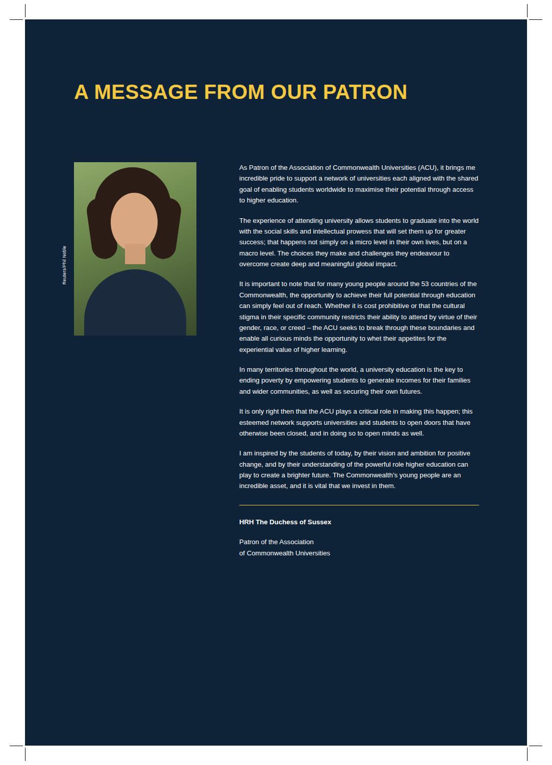A MESSAGE FROM OUR PATRON
Reuters/Phil Noble
As Patron of the Association of Commonwealth Universities (ACU), it brings me incredible pride to support a network of universities each aligned with the shared goal of enabling students worldwide to maximise their potential through access to higher education.
The experience of attending university allows students to graduate into the world with the social skills and intellectual prowess that will set them up for greater success; that happens not simply on a micro level in their own lives, but on a macro level. The choices they make and challenges they endeavour to overcome create deep and meaningful global impact.
It is important to note that for many young people around the 53 countries of the Commonwealth, the opportunity to achieve their full potential through education can simply feel out of reach. Whether it is cost prohibitive or that the cultural stigma in their specific community restricts their ability to attend by virtue of their gender, race, or creed – the ACU seeks to break through these boundaries and enable all curious minds the opportunity to whet their appetites for the experiential value of higher learning.
In many territories throughout the world, a university education is the key to ending poverty by empowering students to generate incomes for their families and wider communities, as well as securing their own futures.
It is only right then that the ACU plays a critical role in making this happen; this esteemed network supports universities and students to open doors that have otherwise been closed, and in doing so to open minds as well.
I am inspired by the students of today, by their vision and ambition for positive change, and by their understanding of the powerful role higher education can play to create a brighter future. The Commonwealth’s young people are an incredible asset, and it is vital that we invest in them.
HRH The Duchess of Sussex
Patron of the Association
of Commonwealth Universities